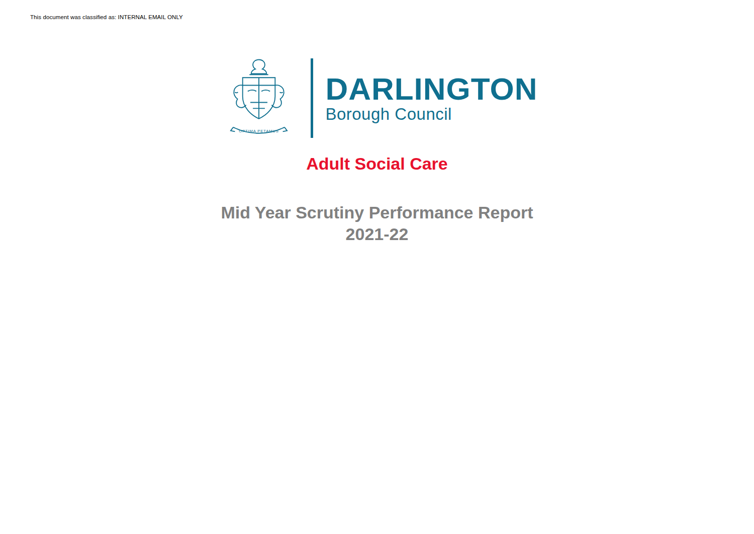This document was classified as: INTERNAL EMAIL ONLY
OPTIMA PETAMUS
Darlington
Borough Council
Adult Social Care
Mid Year Scrutiny Performance Report
2021-22